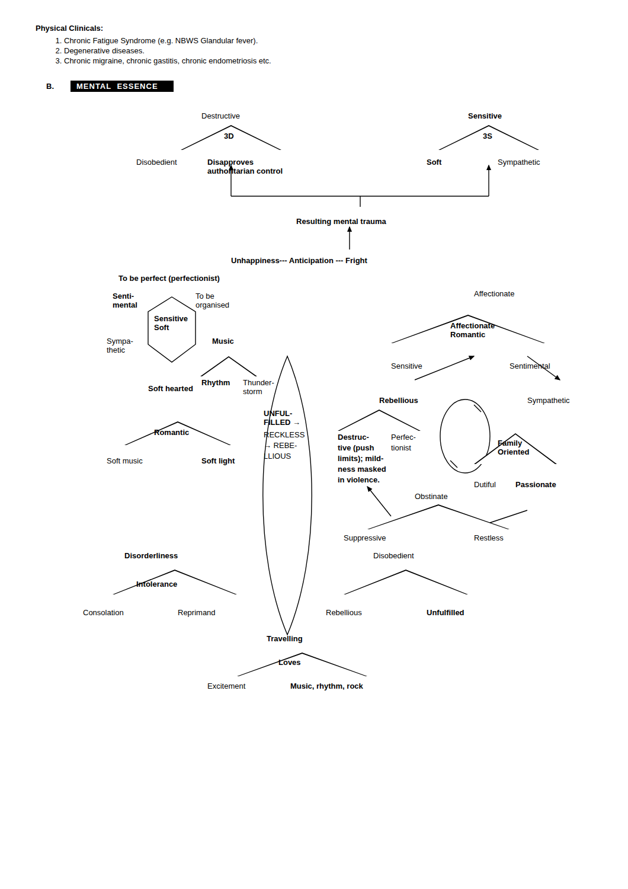Physical Clinicals:
Chronic Fatigue Syndrome (e.g. NBWS Glandular fever).
Degenerative diseases.
Chronic migraine, chronic gastitis, chronic endometriosis etc.
B. MENTAL ESSENCE
Destructive Sensitive 3D 3S Disobedient Disapproves
authoritarian control Soft Sympathetic Resulting mental trauma Unhappiness--- Anticipation --- Fright To be perfect (perfectionist) Senti-
mental To be
organised Sensitive
Soft Sympa-
thetic Music Rhythm Thunder-
storm Soft hearted Romantic Soft music Soft light UNFUL-
FILLED → RECKLESS → REBE- LLIOUS Affectionate Affectionate
Romantic Sensitive Sentimental Rebellious Sympathetic Destruc- Perfec- tive (push tionist limits); mild- ness masked in violence. Family
Oriented Dutiful Passionate Obstinate Suppressive Restless Disorderliness Intolerance Consolation Reprimand Disobedient Rebellious Unfulfilled Travelling Loves Excitement Music, rhythm, rock